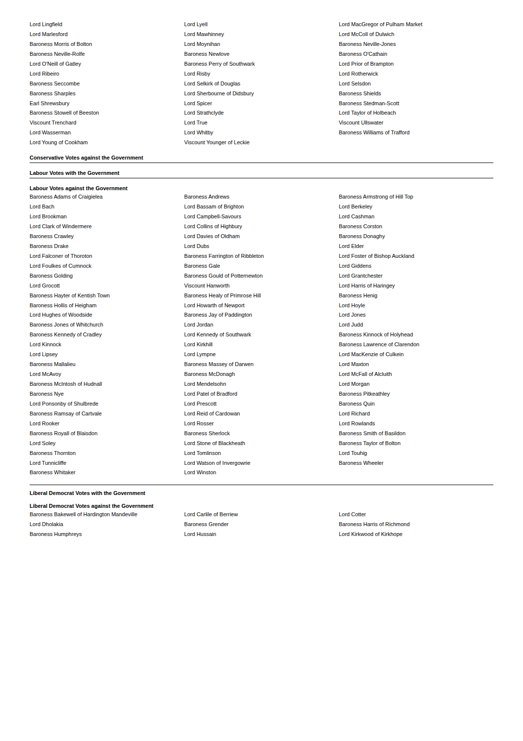| Lord Lingfield | Lord Lyell | Lord MacGregor of Pulham Market |
| Lord Marlesford | Lord Mawhinney | Lord McColl of Dulwich |
| Baroness Morris of Bolton | Lord Moynihan | Baroness Neville-Jones |
| Baroness Neville-Rolfe | Baroness Newlove | Baroness O'Cathain |
| Lord O'Neill of Gatley | Baroness Perry of Southwark | Lord Prior of Brampton |
| Lord Ribeiro | Lord Risby | Lord Rotherwick |
| Baroness Seccombe | Lord Selkirk of Douglas | Lord Selsdon |
| Baroness Sharples | Lord Sherbourne of Didsbury | Baroness Shields |
| Earl Shrewsbury | Lord Spicer | Baroness Stedman-Scott |
| Baroness Stowell of Beeston | Lord Strathclyde | Lord Taylor of Holbeach |
| Viscount Trenchard | Lord True | Viscount Ullswater |
| Lord Wasserman | Lord Whitby | Baroness Williams of Trafford |
| Lord Young of Cookham | Viscount Younger of Leckie | |
Conservative Votes against the Government
Labour Votes with the Government
Labour Votes against the Government
| Baroness Adams of Craigielea | Baroness Andrews | Baroness Armstrong of Hill Top |
| Lord Bach | Lord Bassam of Brighton | Lord Berkeley |
| Lord Brookman | Lord Campbell-Savours | Lord Cashman |
| Lord Clark of Windermere | Lord Collins of Highbury | Baroness Corston |
| Baroness Crawley | Lord Davies of Oldham | Baroness Donaghy |
| Baroness Drake | Lord Dubs | Lord Elder |
| Lord Falconer of Thoroton | Baroness Farrington of Ribbleton | Lord Foster of Bishop Auckland |
| Lord Foulkes of Cumnock | Baroness Gale | Lord Giddens |
| Baroness Golding | Baroness Gould of Potternewton | Lord Grantchester |
| Lord Grocott | Viscount Hanworth | Lord Harris of Haringey |
| Baroness Hayter of Kentish Town | Baroness Healy of Primrose Hill | Baroness Henig |
| Baroness Hollis of Heigham | Lord Howarth of Newport | Lord Hoyle |
| Lord Hughes of Woodside | Baroness Jay of Paddington | Lord Jones |
| Baroness Jones of Whitchurch | Lord Jordan | Lord Judd |
| Baroness Kennedy of Cradley | Lord Kennedy of Southwark | Baroness Kinnock of Holyhead |
| Lord Kinnock | Lord Kirkhill | Baroness Lawrence of Clarendon |
| Lord Lipsey | Lord Lympne | Lord MacKenzie of Culkein |
| Baroness Mallalieu | Baroness Massey of Darwen | Lord Maxton |
| Lord McAvoy | Baroness McDonagh | Lord McFall of Alcluith |
| Baroness McIntosh of Hudnall | Lord Mendelsohn | Lord Morgan |
| Baroness Nye | Lord Patel of Bradford | Baroness Pitkeathley |
| Lord Ponsonby of Shulbrede | Lord Prescott | Baroness Quin |
| Baroness Ramsay of Cartvale | Lord Reid of Cardowan | Lord Richard |
| Lord Rooker | Lord Rosser | Lord Rowlands |
| Baroness Royall of Blaisdon | Baroness Sherlock | Baroness Smith of Basildon |
| Lord Soley | Lord Stone of Blackheath | Baroness Taylor of Bolton |
| Baroness Thornton | Lord Tomlinson | Lord Touhig |
| Lord Tunnicliffe | Lord Watson of Invergowrie | Baroness Wheeler |
| Baroness Whitaker | Lord Winston | |
Liberal Democrat Votes with the Government
Liberal Democrat Votes against the Government
| Baroness Bakewell of Hardington Mandeville | Lord Carlile of Berriew | Lord Cotter |
| Lord Dholakia | Baroness Grender | Baroness Harris of Richmond |
| Baroness Humphreys | Lord Hussain | Lord Kirkwood of Kirkhope |